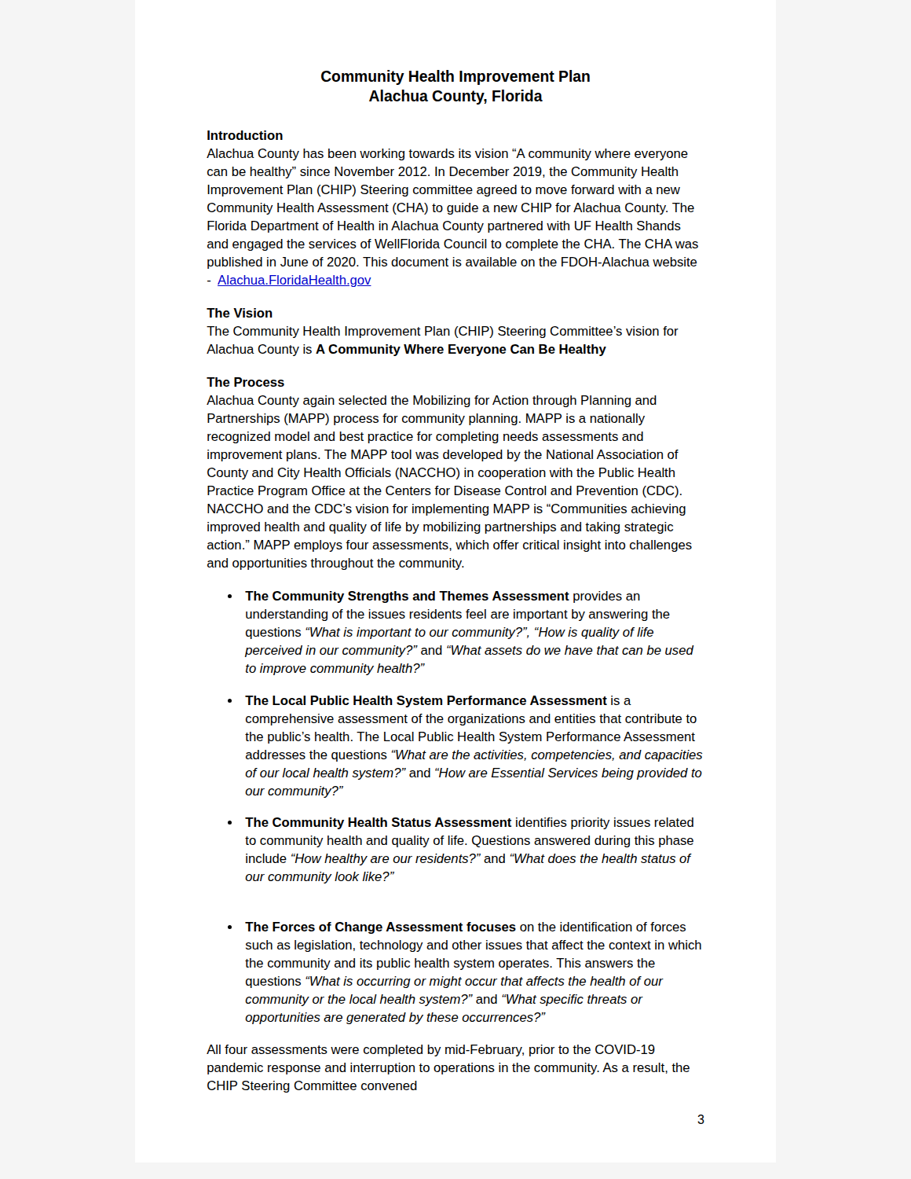Community Health Improvement Plan
Alachua County, Florida
Introduction
Alachua County has been working towards its vision “A community where everyone can be healthy” since November 2012. In December 2019, the Community Health Improvement Plan (CHIP) Steering committee agreed to move forward with a new Community Health Assessment (CHA) to guide a new CHIP for Alachua County. The Florida Department of Health in Alachua County partnered with UF Health Shands and engaged the services of WellFlorida Council to complete the CHA. The CHA was published in June of 2020. This document is available on the FDOH-Alachua website - Alachua.FloridaHealth.gov
The Vision
The Community Health Improvement Plan (CHIP) Steering Committee’s vision for Alachua County is A Community Where Everyone Can Be Healthy
The Process
Alachua County again selected the Mobilizing for Action through Planning and Partnerships (MAPP) process for community planning. MAPP is a nationally recognized model and best practice for completing needs assessments and improvement plans. The MAPP tool was developed by the National Association of County and City Health Officials (NACCHO) in cooperation with the Public Health Practice Program Office at the Centers for Disease Control and Prevention (CDC). NACCHO and the CDC’s vision for implementing MAPP is “Communities achieving improved health and quality of life by mobilizing partnerships and taking strategic action.” MAPP employs four assessments, which offer critical insight into challenges and opportunities throughout the community.
The Community Strengths and Themes Assessment provides an understanding of the issues residents feel are important by answering the questions “What is important to our community?”, “How is quality of life perceived in our community?” and “What assets do we have that can be used to improve community health?”
The Local Public Health System Performance Assessment is a comprehensive assessment of the organizations and entities that contribute to the public’s health. The Local Public Health System Performance Assessment addresses the questions “What are the activities, competencies, and capacities of our local health system?” and “How are Essential Services being provided to our community?”
The Community Health Status Assessment identifies priority issues related to community health and quality of life. Questions answered during this phase include “How healthy are our residents?” and “What does the health status of our community look like?”
The Forces of Change Assessment focuses on the identification of forces such as legislation, technology and other issues that affect the context in which the community and its public health system operates. This answers the questions “What is occurring or might occur that affects the health of our community or the local health system?” and “What specific threats or opportunities are generated by these occurrences?”
All four assessments were completed by mid-February, prior to the COVID-19 pandemic response and interruption to operations in the community. As a result, the CHIP Steering Committee convened
3